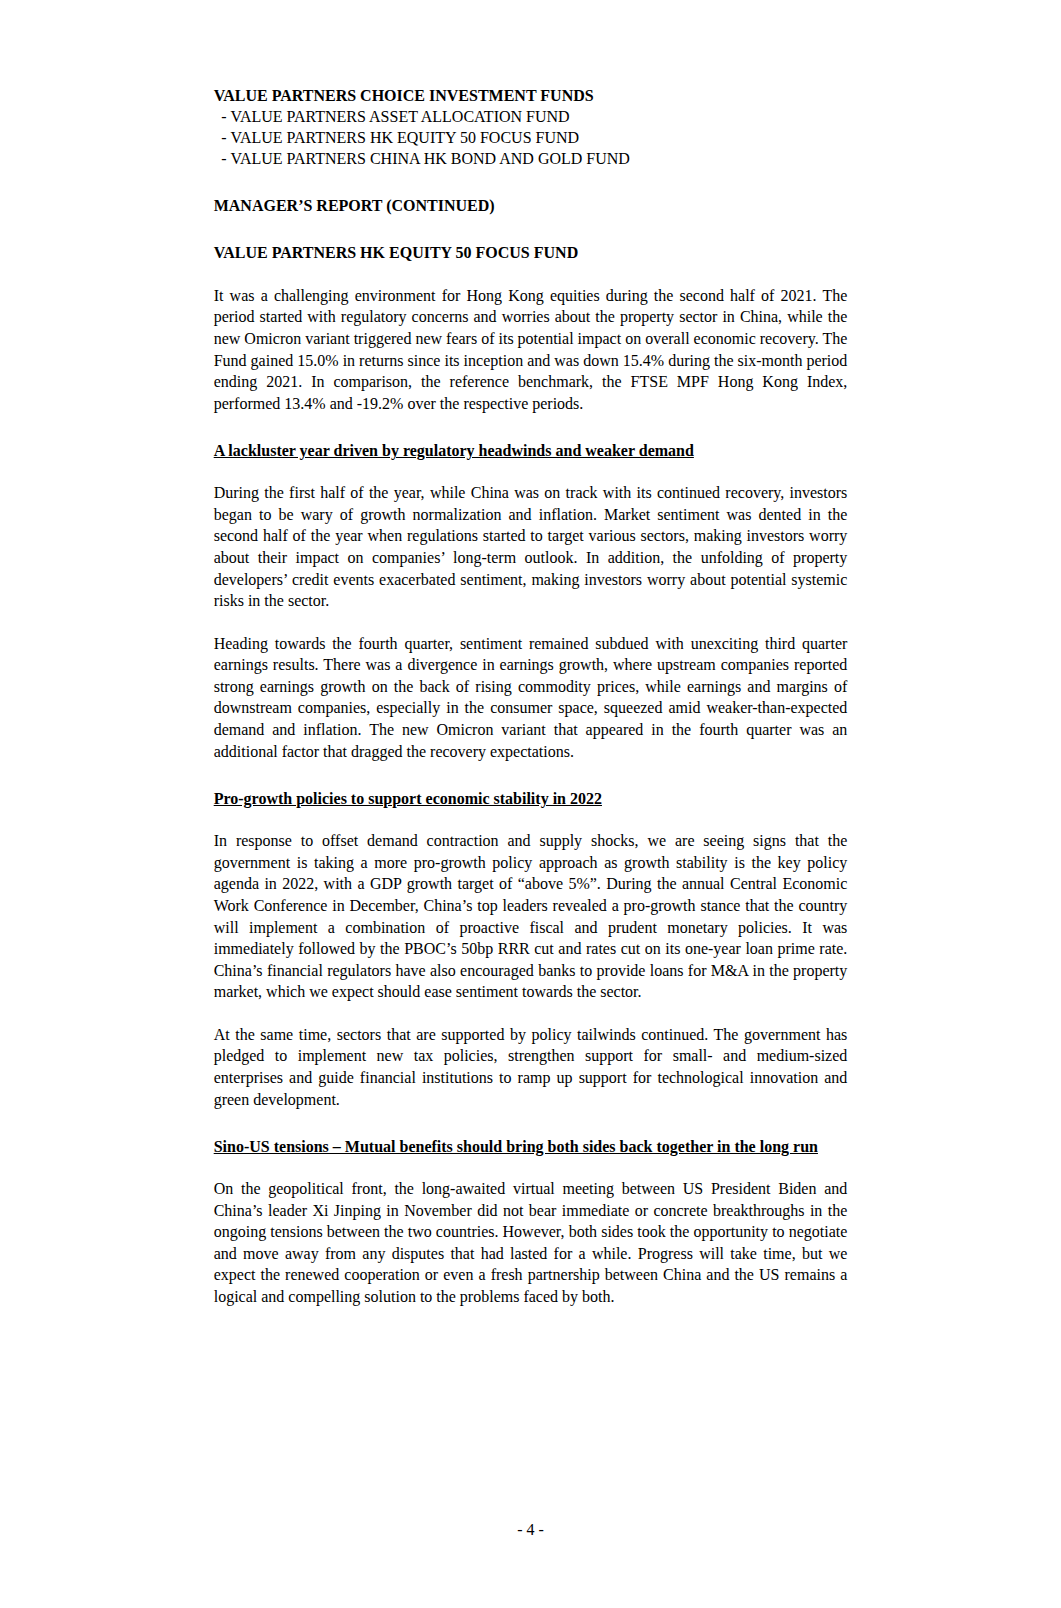VALUE PARTNERS CHOICE INVESTMENT FUNDS
- VALUE PARTNERS ASSET ALLOCATION FUND
- VALUE PARTNERS HK EQUITY 50 FOCUS FUND
- VALUE PARTNERS CHINA HK BOND AND GOLD FUND
MANAGER’S REPORT (CONTINUED)
VALUE PARTNERS HK EQUITY 50 FOCUS FUND
It was a challenging environment for Hong Kong equities during the second half of 2021. The period started with regulatory concerns and worries about the property sector in China, while the new Omicron variant triggered new fears of its potential impact on overall economic recovery. The Fund gained 15.0% in returns since its inception and was down 15.4% during the six-month period ending 2021. In comparison, the reference benchmark, the FTSE MPF Hong Kong Index, performed 13.4% and -19.2% over the respective periods.
A lackluster year driven by regulatory headwinds and weaker demand
During the first half of the year, while China was on track with its continued recovery, investors began to be wary of growth normalization and inflation. Market sentiment was dented in the second half of the year when regulations started to target various sectors, making investors worry about their impact on companies’ long-term outlook. In addition, the unfolding of property developers’ credit events exacerbated sentiment, making investors worry about potential systemic risks in the sector.
Heading towards the fourth quarter, sentiment remained subdued with unexciting third quarter earnings results. There was a divergence in earnings growth, where upstream companies reported strong earnings growth on the back of rising commodity prices, while earnings and margins of downstream companies, especially in the consumer space, squeezed amid weaker-than-expected demand and inflation. The new Omicron variant that appeared in the fourth quarter was an additional factor that dragged the recovery expectations.
Pro-growth policies to support economic stability in 2022
In response to offset demand contraction and supply shocks, we are seeing signs that the government is taking a more pro-growth policy approach as growth stability is the key policy agenda in 2022, with a GDP growth target of “above 5%”. During the annual Central Economic Work Conference in December, China’s top leaders revealed a pro-growth stance that the country will implement a combination of proactive fiscal and prudent monetary policies. It was immediately followed by the PBOC’s 50bp RRR cut and rates cut on its one-year loan prime rate. China’s financial regulators have also encouraged banks to provide loans for M&A in the property market, which we expect should ease sentiment towards the sector.
At the same time, sectors that are supported by policy tailwinds continued. The government has pledged to implement new tax policies, strengthen support for small- and medium-sized enterprises and guide financial institutions to ramp up support for technological innovation and green development.
Sino-US tensions – Mutual benefits should bring both sides back together in the long run
On the geopolitical front, the long-awaited virtual meeting between US President Biden and China’s leader Xi Jinping in November did not bear immediate or concrete breakthroughs in the ongoing tensions between the two countries. However, both sides took the opportunity to negotiate and move away from any disputes that had lasted for a while. Progress will take time, but we expect the renewed cooperation or even a fresh partnership between China and the US remains a logical and compelling solution to the problems faced by both.
- 4 -